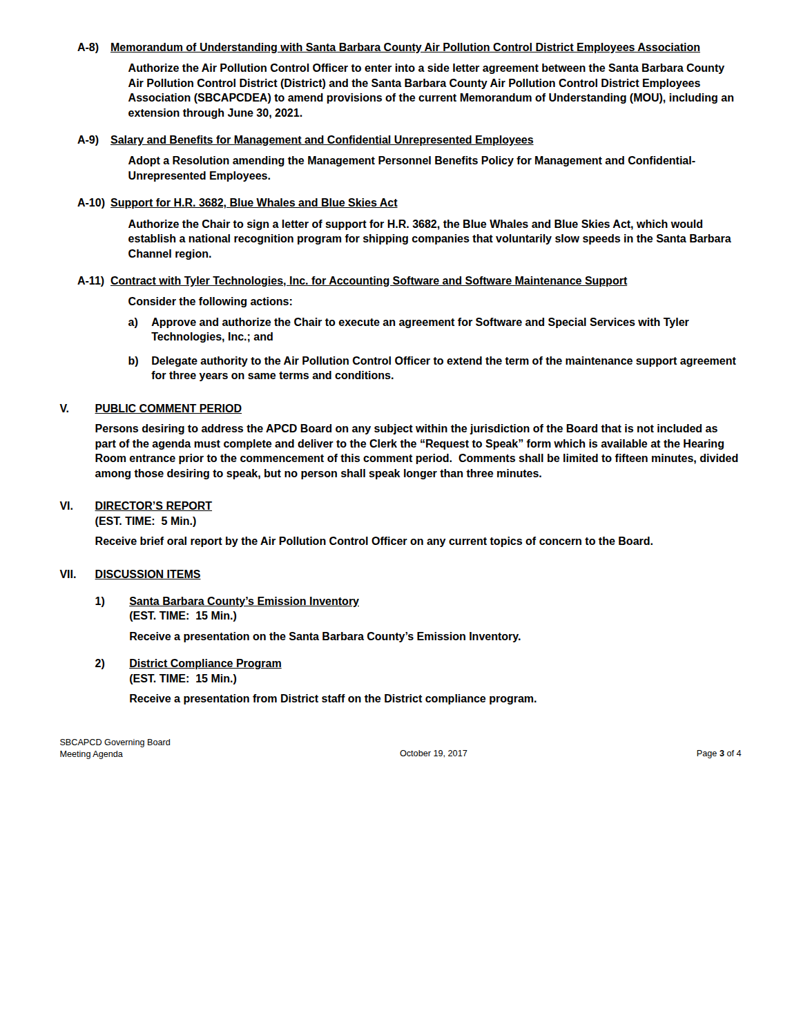A-8) Memorandum of Understanding with Santa Barbara County Air Pollution Control District Employees Association
Authorize the Air Pollution Control Officer to enter into a side letter agreement between the Santa Barbara County Air Pollution Control District (District) and the Santa Barbara County Air Pollution Control District Employees Association (SBCAPCDEA) to amend provisions of the current Memorandum of Understanding (MOU), including an extension through June 30, 2021.
A-9) Salary and Benefits for Management and Confidential Unrepresented Employees
Adopt a Resolution amending the Management Personnel Benefits Policy for Management and Confidential-Unrepresented Employees.
A-10) Support for H.R. 3682, Blue Whales and Blue Skies Act
Authorize the Chair to sign a letter of support for H.R. 3682, the Blue Whales and Blue Skies Act, which would establish a national recognition program for shipping companies that voluntarily slow speeds in the Santa Barbara Channel region.
A-11) Contract with Tyler Technologies, Inc. for Accounting Software and Software Maintenance Support
Consider the following actions:
a) Approve and authorize the Chair to execute an agreement for Software and Special Services with Tyler Technologies, Inc.; and
b) Delegate authority to the Air Pollution Control Officer to extend the term of the maintenance support agreement for three years on same terms and conditions.
V. PUBLIC COMMENT PERIOD
Persons desiring to address the APCD Board on any subject within the jurisdiction of the Board that is not included as part of the agenda must complete and deliver to the Clerk the “Request to Speak” form which is available at the Hearing Room entrance prior to the commencement of this comment period. Comments shall be limited to fifteen minutes, divided among those desiring to speak, but no person shall speak longer than three minutes.
VI. DIRECTOR’S REPORT
(EST. TIME: 5 Min.)
Receive brief oral report by the Air Pollution Control Officer on any current topics of concern to the Board.
VII. DISCUSSION ITEMS
1) Santa Barbara County’s Emission Inventory
(EST. TIME: 15 Min.)
Receive a presentation on the Santa Barbara County’s Emission Inventory.
2) District Compliance Program
(EST. TIME: 15 Min.)
Receive a presentation from District staff on the District compliance program.
SBCAPCD Governing Board
Meeting Agenda
October 19, 2017
Page 3 of 4